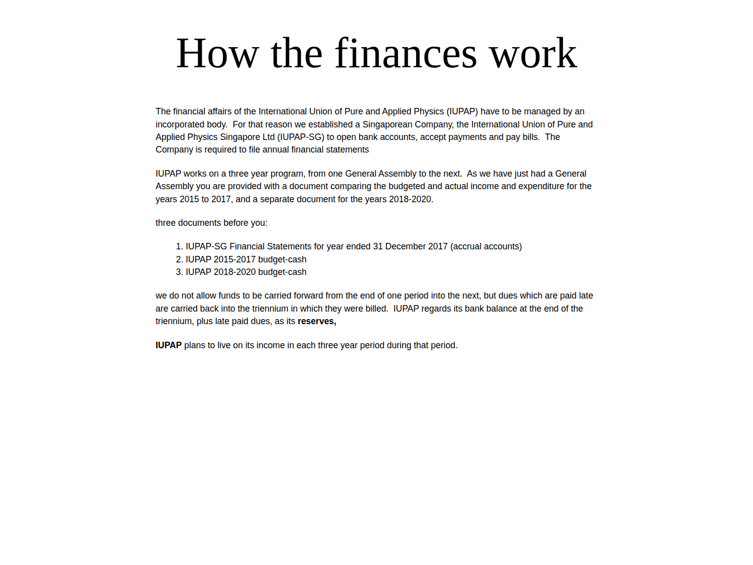How the finances work
The financial affairs of the International Union of Pure and Applied Physics (IUPAP) have to be managed by an incorporated body. For that reason we established a Singaporean Company, the International Union of Pure and Applied Physics Singapore Ltd (IUPAP-SG) to open bank accounts, accept payments and pay bills. The Company is required to file annual financial statements
IUPAP works on a three year program, from one General Assembly to the next. As we have just had a General Assembly you are provided with a document comparing the budgeted and actual income and expenditure for the years 2015 to 2017, and a separate document for the years 2018-2020.
three documents before you:
IUPAP-SG Financial Statements for year ended 31 December 2017 (accrual accounts)
IUPAP 2015-2017 budget-cash
IUPAP 2018-2020 budget-cash
we do not allow funds to be carried forward from the end of one period into the next, but dues which are paid late are carried back into the triennium in which they were billed. IUPAP regards its bank balance at the end of the triennium, plus late paid dues, as its reserves,
IUPAP plans to live on its income in each three year period during that period.